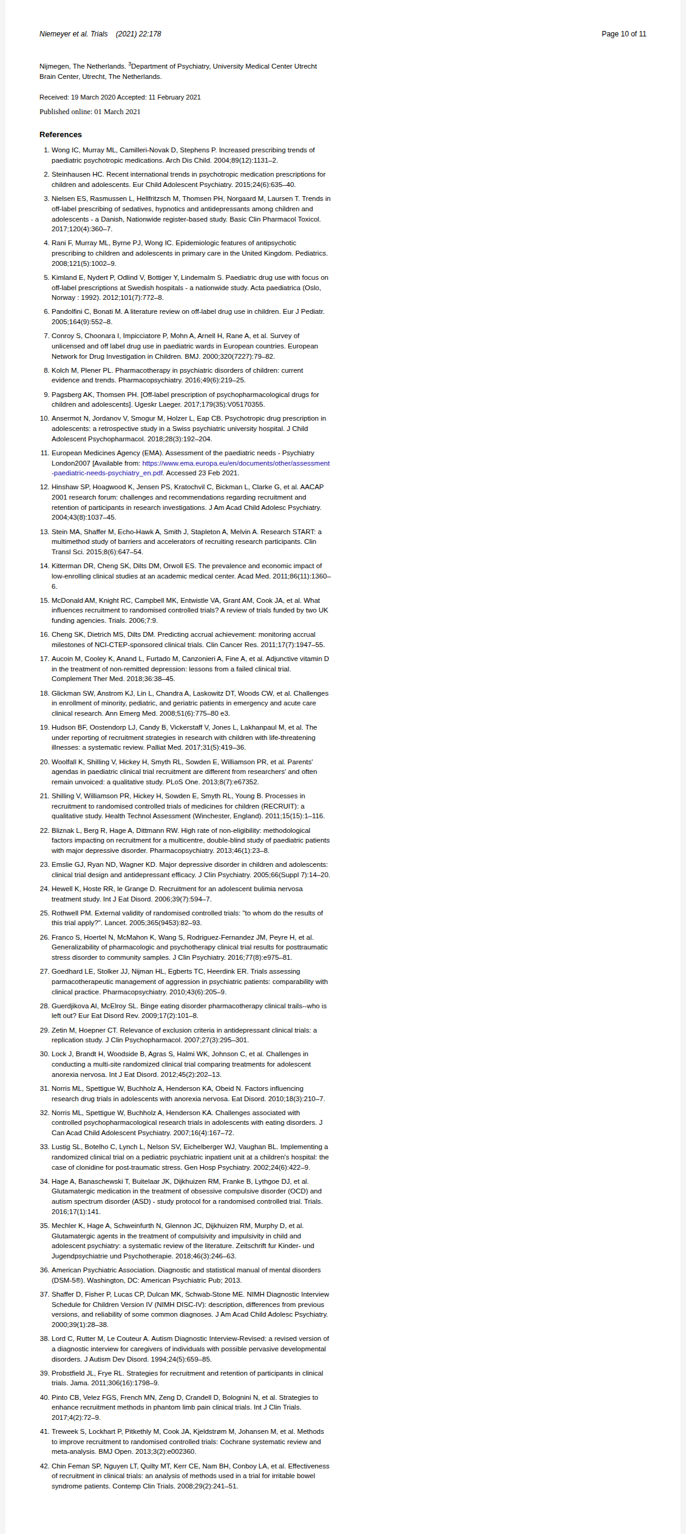Niemeyer et al. Trials (2021) 22:178
Page 10 of 11
Nijmegen, The Netherlands. 3Department of Psychiatry, University Medical Center Utrecht Brain Center, Utrecht, The Netherlands.
Received: 19 March 2020 Accepted: 11 February 2021
Published online: 01 March 2021
References
Wong IC, Murray ML, Camilleri-Novak D, Stephens P. Increased prescribing trends of paediatric psychotropic medications. Arch Dis Child. 2004;89(12):1131–2.
Steinhausen HC. Recent international trends in psychotropic medication prescriptions for children and adolescents. Eur Child Adolescent Psychiatry. 2015;24(6):635–40.
Nielsen ES, Rasmussen L, Hellfritzsch M, Thomsen PH, Norgaard M, Laursen T. Trends in off-label prescribing of sedatives, hypnotics and antidepressants among children and adolescents - a Danish, Nationwide register-based study. Basic Clin Pharmacol Toxicol. 2017;120(4):360–7.
Rani F, Murray ML, Byrne PJ, Wong IC. Epidemiologic features of antipsychotic prescribing to children and adolescents in primary care in the United Kingdom. Pediatrics. 2008;121(5):1002–9.
Kimland E, Nydert P, Odlind V, Bottiger Y, Lindemalm S. Paediatric drug use with focus on off-label prescriptions at Swedish hospitals - a nationwide study. Acta paediatrica (Oslo, Norway : 1992). 2012;101(7):772–8.
Pandolfini C, Bonati M. A literature review on off-label drug use in children. Eur J Pediatr. 2005;164(9):552–8.
Conroy S, Choonara I, Impicciatore P, Mohn A, Arnell H, Rane A, et al. Survey of unlicensed and off label drug use in paediatric wards in European countries. European Network for Drug Investigation in Children. BMJ. 2000;320(7227):79–82.
Kolch M, Plener PL. Pharmacotherapy in psychiatric disorders of children: current evidence and trends. Pharmacopsychiatry. 2016;49(6):219–25.
Pagsberg AK, Thomsen PH. [Off-label prescription of psychopharmacological drugs for children and adolescents]. Ugeskr Laeger. 2017;179(35):V05170355.
Ansermot N, Jordanov V, Smogur M, Holzer L, Eap CB. Psychotropic drug prescription in adolescents: a retrospective study in a Swiss psychiatric university hospital. J Child Adolescent Psychopharmacol. 2018;28(3):192–204.
European Medicines Agency (EMA). Assessment of the paediatric needs - Psychiatry London2007 [Available from: https://www.ema.europa.eu/en/documents/other/assessment-paediatric-needs-psychiatry_en.pdf. Accessed 23 Feb 2021.
Hinshaw SP, Hoagwood K, Jensen PS, Kratochvil C, Bickman L, Clarke G, et al. AACAP 2001 research forum: challenges and recommendations regarding recruitment and retention of participants in research investigations. J Am Acad Child Adolesc Psychiatry. 2004;43(8):1037–45.
Stein MA, Shaffer M, Echo-Hawk A, Smith J, Stapleton A, Melvin A. Research START: a multimethod study of barriers and accelerators of recruiting research participants. Clin Transl Sci. 2015;8(6):647–54.
Kitterman DR, Cheng SK, Dilts DM, Orwoll ES. The prevalence and economic impact of low-enrolling clinical studies at an academic medical center. Acad Med. 2011;86(11):1360–6.
McDonald AM, Knight RC, Campbell MK, Entwistle VA, Grant AM, Cook JA, et al. What influences recruitment to randomised controlled trials? A review of trials funded by two UK funding agencies. Trials. 2006;7:9.
Cheng SK, Dietrich MS, Dilts DM. Predicting accrual achievement: monitoring accrual milestones of NCI-CTEP-sponsored clinical trials. Clin Cancer Res. 2011;17(7):1947–55.
Aucoin M, Cooley K, Anand L, Furtado M, Canzonieri A, Fine A, et al. Adjunctive vitamin D in the treatment of non-remitted depression: lessons from a failed clinical trial. Complement Ther Med. 2018;36:38–45.
Glickman SW, Anstrom KJ, Lin L, Chandra A, Laskowitz DT, Woods CW, et al. Challenges in enrollment of minority, pediatric, and geriatric patients in emergency and acute care clinical research. Ann Emerg Med. 2008;51(6):775–80 e3.
Hudson BF, Oostendorp LJ, Candy B, Vickerstaff V, Jones L, Lakhanpaul M, et al. The under reporting of recruitment strategies in research with children with life-threatening illnesses: a systematic review. Palliat Med. 2017;31(5):419–36.
Woolfall K, Shilling V, Hickey H, Smyth RL, Sowden E, Williamson PR, et al. Parents' agendas in paediatric clinical trial recruitment are different from researchers' and often remain unvoiced: a qualitative study. PLoS One. 2013;8(7):e67352.
Shilling V, Williamson PR, Hickey H, Sowden E, Smyth RL, Young B. Processes in recruitment to randomised controlled trials of medicines for children (RECRUIT): a qualitative study. Health Technol Assessment (Winchester, England). 2011;15(15):1–116.
Bliznak L, Berg R, Hage A, Dittmann RW. High rate of non-eligibility: methodological factors impacting on recruitment for a multicentre, double-blind study of paediatric patients with major depressive disorder. Pharmacopsychiatry. 2013;46(1):23–8.
Emslie GJ, Ryan ND, Wagner KD. Major depressive disorder in children and adolescents: clinical trial design and antidepressant efficacy. J Clin Psychiatry. 2005;66(Suppl 7):14–20.
Hewell K, Hoste RR, le Grange D. Recruitment for an adolescent bulimia nervosa treatment study. Int J Eat Disord. 2006;39(7):594–7.
Rothwell PM. External validity of randomised controlled trials: "to whom do the results of this trial apply?". Lancet. 2005;365(9453):82–93.
Franco S, Hoertel N, McMahon K, Wang S, Rodriguez-Fernandez JM, Peyre H, et al. Generalizability of pharmacologic and psychotherapy clinical trial results for posttraumatic stress disorder to community samples. J Clin Psychiatry. 2016;77(8):e975–81.
Goedhard LE, Stolker JJ, Nijman HL, Egberts TC, Heerdink ER. Trials assessing parmacotherapeutic management of aggression in psychiatric patients: comparability with clinical practice. Pharmacopsychiatry. 2010;43(6):205–9.
Guerdjikova AI, McElroy SL. Binge eating disorder pharmacotherapy clinical trails--who is left out? Eur Eat Disord Rev. 2009;17(2):101–8.
Zetin M, Hoepner CT. Relevance of exclusion criteria in antidepressant clinical trials: a replication study. J Clin Psychopharmacol. 2007;27(3):295–301.
Lock J, Brandt H, Woodside B, Agras S, Halmi WK, Johnson C, et al. Challenges in conducting a multi-site randomized clinical trial comparing treatments for adolescent anorexia nervosa. Int J Eat Disord. 2012;45(2):202–13.
Norris ML, Spettigue W, Buchholz A, Henderson KA, Obeid N. Factors influencing research drug trials in adolescents with anorexia nervosa. Eat Disord. 2010;18(3):210–7.
Norris ML, Spettigue W, Buchholz A, Henderson KA. Challenges associated with controlled psychopharmacological research trials in adolescents with eating disorders. J Can Acad Child Adolescent Psychiatry. 2007;16(4):167–72.
Lustig SL, Botelho C, Lynch L, Nelson SV, Eichelberger WJ, Vaughan BL. Implementing a randomized clinical trial on a pediatric psychiatric inpatient unit at a children's hospital: the case of clonidine for post-traumatic stress. Gen Hosp Psychiatry. 2002;24(6):422–9.
Hage A, Banaschewski T, Buitelaar JK, Dijkhuizen RM, Franke B, Lythgoe DJ, et al. Glutamatergic medication in the treatment of obsessive compulsive disorder (OCD) and autism spectrum disorder (ASD) - study protocol for a randomised controlled trial. Trials. 2016;17(1):141.
Mechler K, Hage A, Schweinfurth N, Glennon JC, Dijkhuizen RM, Murphy D, et al. Glutamatergic agents in the treatment of compulsivity and impulsivity in child and adolescent psychiatry: a systematic review of the literature. Zeitschrift fur Kinder- und Jugendpsychiatrie und Psychotherapie. 2018;46(3):246–63.
American Psychiatric Association. Diagnostic and statistical manual of mental disorders (DSM-5®). Washington, DC: American Psychiatric Pub; 2013.
Shaffer D, Fisher P, Lucas CP, Dulcan MK, Schwab-Stone ME. NIMH Diagnostic Interview Schedule for Children Version IV (NIMH DISC-IV): description, differences from previous versions, and reliability of some common diagnoses. J Am Acad Child Adolesc Psychiatry. 2000;39(1):28–38.
Lord C, Rutter M, Le Couteur A. Autism Diagnostic Interview-Revised: a revised version of a diagnostic interview for caregivers of individuals with possible pervasive developmental disorders. J Autism Dev Disord. 1994;24(5):659–85.
Probstfield JL, Frye RL. Strategies for recruitment and retention of participants in clinical trials. Jama. 2011;306(16):1798–9.
Pinto CB, Velez FGS, French MN, Zeng D, Crandell D, Bolognini N, et al. Strategies to enhance recruitment methods in phantom limb pain clinical trials. Int J Clin Trials. 2017;4(2):72–9.
Treweek S, Lockhart P, Pitkethly M, Cook JA, Kjeldstrøm M, Johansen M, et al. Methods to improve recruitment to randomised controlled trials: Cochrane systematic review and meta-analysis. BMJ Open. 2013;3(2):e002360.
Chin Feman SP, Nguyen LT, Quilty MT, Kerr CE, Nam BH, Conboy LA, et al. Effectiveness of recruitment in clinical trials: an analysis of methods used in a trial for irritable bowel syndrome patients. Contemp Clin Trials. 2008;29(2):241–51.